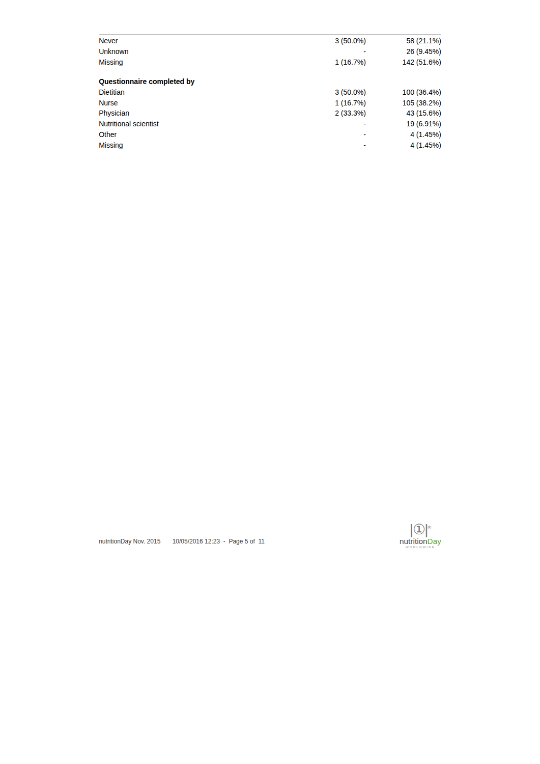| Never | 3 (50.0%) | 58 (21.1%) |
| Unknown | - | 26 (9.45%) |
| Missing | 1 (16.7%) | 142 (51.6%) |
| Questionnaire completed by | | |
| Dietitian | 3 (50.0%) | 100 (36.4%) |
| Nurse | 1 (16.7%) | 105 (38.2%) |
| Physician | 2 (33.3%) | 43 (15.6%) |
| Nutritional scientist | - | 19 (6.91%) |
| Other | - | 4 (1.45%) |
| Missing | - | 4 (1.45%) |
nutritionDay Nov. 2015 10/05/2016 12:23 - Page 5 of 11
|①|®
nutrition Day
WORLDWIDE